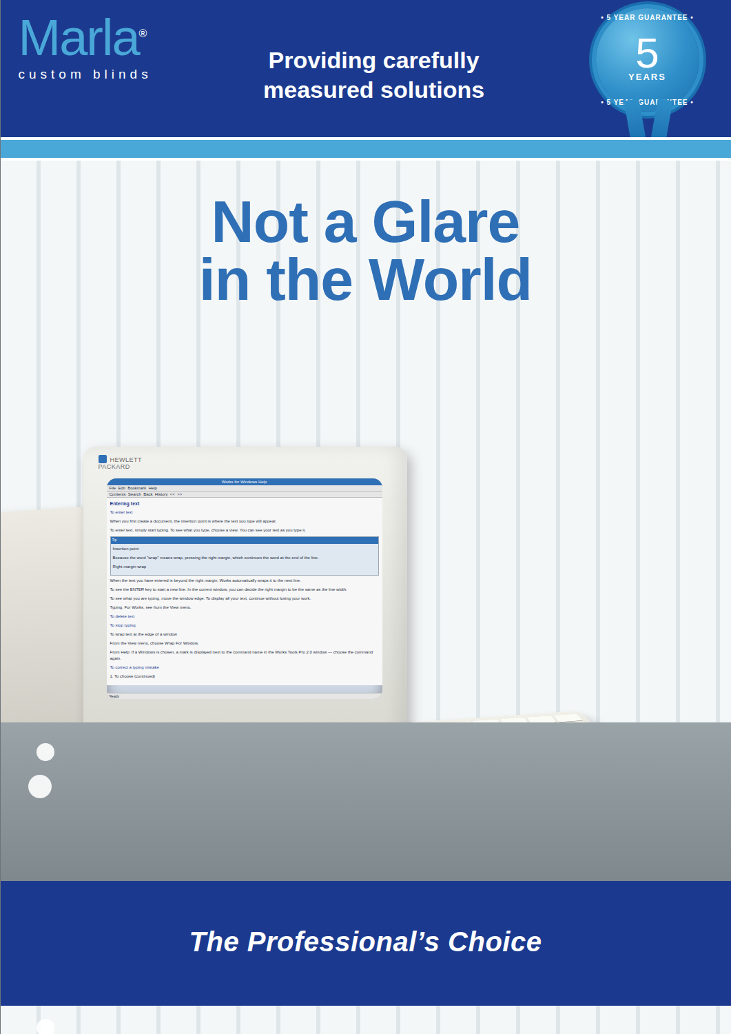Marla®
custom blinds
Providing carefully
measured solutions
5 YEARS
• 5 YEAR GUARANTEE • • 5 YEAR GUARANTEE •
Not a Glare in the World
HEWLETT
PACKARD
Works for Windows Help
File Edit Bookmark Help
Contents Search Back History << >>
Entering text
To enter text
When you first create a document, the insertion point is where the text you type will appear.
To enter text, simply start typing. To see what you type, choose a view. You can see your text as you type it.
Tip
Insertion point
Because the word "wrap" means wrap, pressing the right margin, which continues the word at the end of the line.
Right margin wrap
When the text you have entered is beyond the right margin, Works automatically wraps it to the next line.
To see the ENTER key to start a new line. In the current window, you can decide the right margin to be the same as the line width.
To see what you are typing, move the window edge. To display all your text, continue without losing your work.
Typing. For Works, see from the View menu.
To delete text
To stop typing
To wrap text at the edge of a window
From the View menu, choose Wrap For Window.
From Help: If a Windows is chosen, a mark is displayed next to the command name in the Works Tools Pro 2.0 window — choose the command again.
To correct a typing mistake
1. To choose (continued)
Ready
The Professional’s Choice